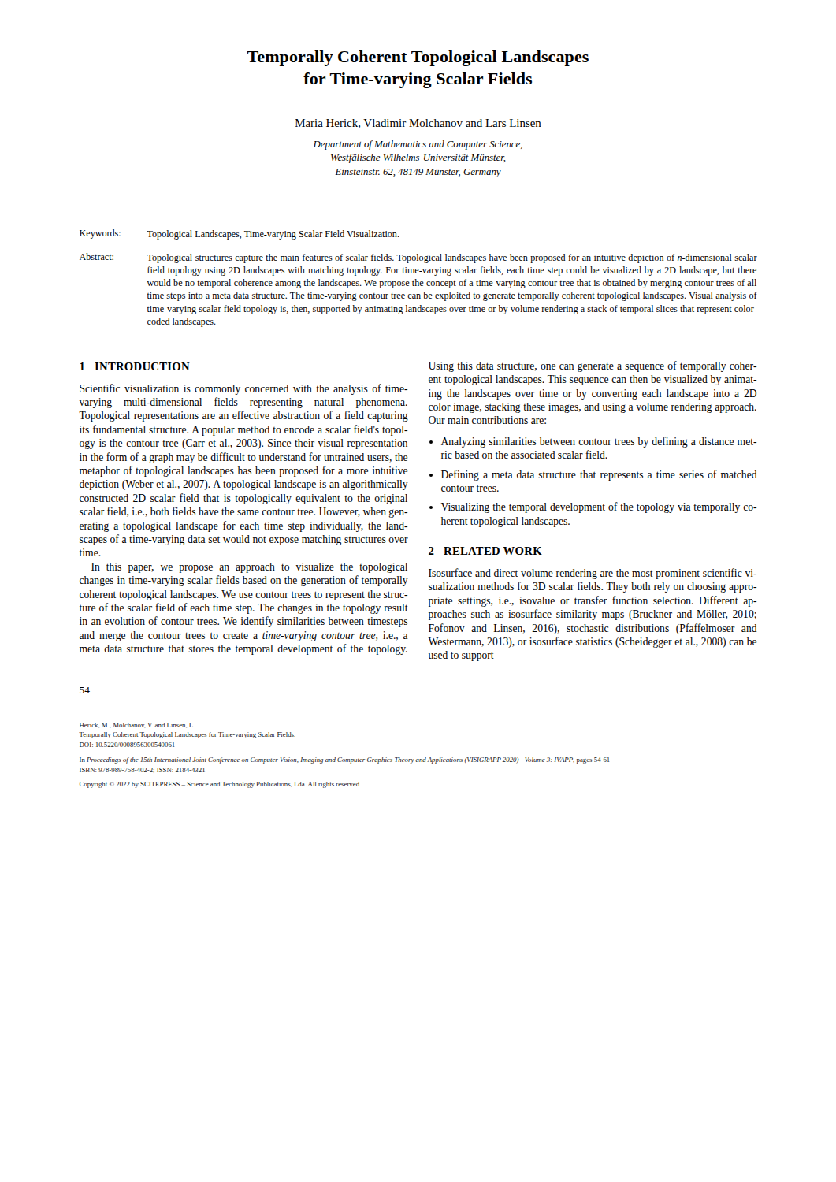Temporally Coherent Topological Landscapes
for Time-varying Scalar Fields
Maria Herick, Vladimir Molchanov and Lars Linsen
Department of Mathematics and Computer Science,
Westfälische Wilhelms-Universität Münster,
Einsteinstr. 62, 48149 Münster, Germany
Keywords:
Topological Landscapes, Time-varying Scalar Field Visualization.
Abstract:
Topological structures capture the main features of scalar fields. Topological landscapes have been proposed for an intuitive depiction of n-dimensional scalar field topology using 2D landscapes with matching topology. For time-varying scalar fields, each time step could be visualized by a 2D landscape, but there would be no temporal coherence among the landscapes. We propose the concept of a time-varying contour tree that is obtained by merging contour trees of all time steps into a meta data structure. The time-varying contour tree can be exploited to generate temporally coherent topological landscapes. Visual analysis of time-varying scalar field topology is, then, supported by animating landscapes over time or by volume rendering a stack of temporal slices that represent color-coded landscapes.
1 INTRODUCTION
Scientific visualization is commonly concerned with the analysis of time-varying multi-dimensional fields representing natural phenomena. Topological representations are an effective abstraction of a field capturing its fundamental structure. A popular method to encode a scalar field's topology is the contour tree (Carr et al., 2003). Since their visual representation in the form of a graph may be difficult to understand for untrained users, the metaphor of topological landscapes has been proposed for a more intuitive depiction (Weber et al., 2007). A topological landscape is an algorithmically constructed 2D scalar field that is topologically equivalent to the original scalar field, i.e., both fields have the same contour tree. However, when generating a topological landscape for each time step individually, the landscapes of a time-varying data set would not expose matching structures over time.
In this paper, we propose an approach to visualize the topological changes in time-varying scalar fields based on the generation of temporally coherent topological landscapes. We use contour trees to represent the structure of the scalar field of each time step. The changes in the topology result in an evolution of contour trees. We identify similarities between timesteps and merge the contour trees to create a time-varying contour tree, i.e., a meta data structure that stores the temporal development of the topology. Using this data structure, one can generate a sequence of temporally coherent topological landscapes. This sequence can then be visualized by animating the landscapes over time or by converting each landscape into a 2D color image, stacking these images, and using a volume rendering approach. Our main contributions are:
Analyzing similarities between contour trees by defining a distance metric based on the associated scalar field.
Defining a meta data structure that represents a time series of matched contour trees.
Visualizing the temporal development of the topology via temporally coherent topological landscapes.
2 RELATED WORK
Isosurface and direct volume rendering are the most prominent scientific visualization methods for 3D scalar fields. They both rely on choosing appropriate settings, i.e., isovalue or transfer function selection. Different approaches such as isosurface similarity maps (Bruckner and Möller, 2010; Fofonov and Linsen, 2016), stochastic distributions (Pfaffelmoser and Westermann, 2013), or isosurface statistics (Scheidegger et al., 2008) can be used to support
54
Herick, M., Molchanov, V. and Linsen, L.
Temporally Coherent Topological Landscapes for Time-varying Scalar Fields.
DOI: 10.5220/0008956300540061
In Proceedings of the 15th International Joint Conference on Computer Vision, Imaging and Computer Graphics Theory and Applications (VISIGRAPP 2020) - Volume 3: IVAPP, pages 54-61
ISBN: 978-989-758-402-2; ISSN: 2184-4321
Copyright © 2022 by SCITEPRESS – Science and Technology Publications, Lda. All rights reserved